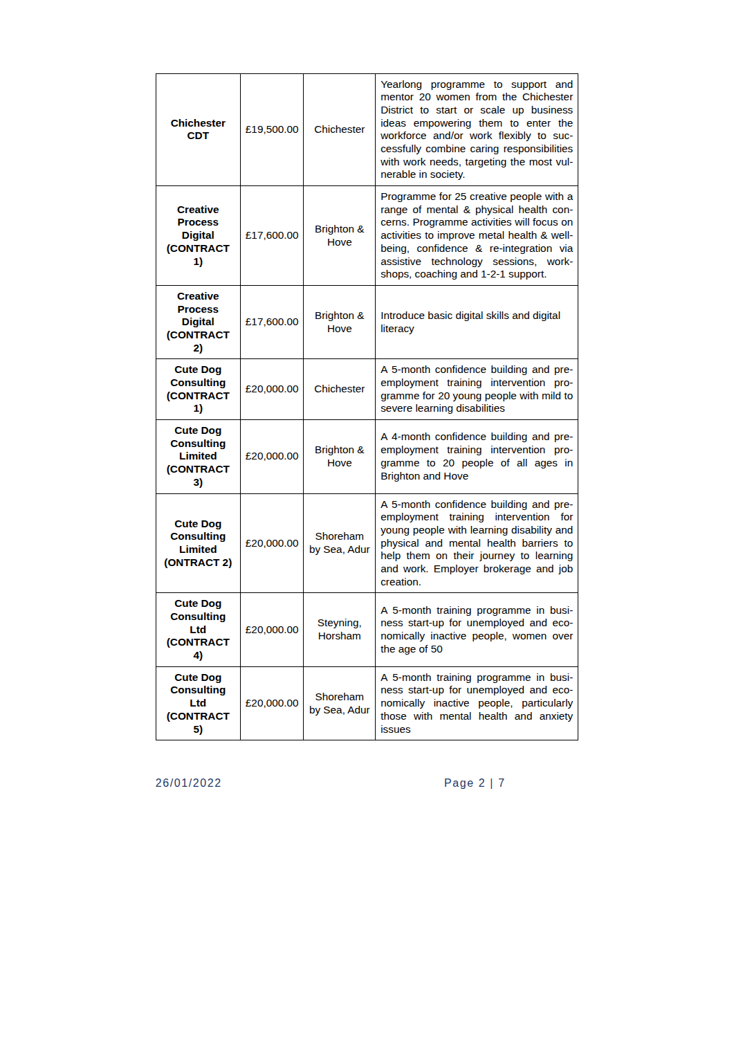| Chichester CDT | £19,500.00 | Chichester | Yearlong programme to support and mentor 20 women from the Chichester District to start or scale up business ideas empowering them to enter the workforce and/or work flexibly to successfully combine caring responsibilities with work needs, targeting the most vulnerable in society. |
| Creative Process Digital (CONTRACT 1) | £17,600.00 | Brighton & Hove | Programme for 25 creative people with a range of mental & physical health concerns. Programme activities will focus on activities to improve metal health & wellbeing, confidence & re-integration via assistive technology sessions, workshops, coaching and 1-2-1 support. |
| Creative Process Digital (CONTRACT 2) | £17,600.00 | Brighton & Hove | Introduce basic digital skills and digital literacy |
| Cute Dog Consulting (CONTRACT 1) | £20,000.00 | Chichester | A 5-month confidence building and pre-employment training intervention programme for 20 young people with mild to severe learning disabilities |
| Cute Dog Consulting Limited (CONTRACT 3) | £20,000.00 | Brighton & Hove | A 4-month confidence building and pre-employment training intervention programme to 20 people of all ages in Brighton and Hove |
| Cute Dog Consulting Limited (ONTRACT 2) | £20,000.00 | Shoreham by Sea, Adur | A 5-month confidence building and pre-employment training intervention for young people with learning disability and physical and mental health barriers to help them on their journey to learning and work. Employer brokerage and job creation. |
| Cute Dog Consulting Ltd (CONTRACT 4) | £20,000.00 | Steyning, Horsham | A 5-month training programme in business start-up for unemployed and economically inactive people, women over the age of 50 |
| Cute Dog Consulting Ltd (CONTRACT 5) | £20,000.00 | Shoreham by Sea, Adur | A 5-month training programme in business start-up for unemployed and economically inactive people, particularly those with mental health and anxiety issues |
26/01/2022
Page 2 | 7